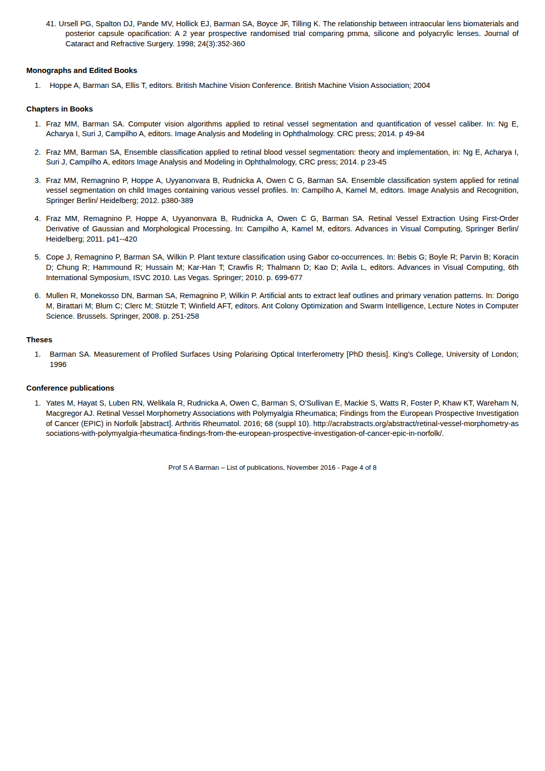41. Ursell PG, Spalton DJ, Pande MV, Hollick EJ, Barman SA, Boyce JF, Tilling K. The relationship between intraocular lens biomaterials and posterior capsule opacification: A 2 year prospective randomised trial comparing pmma, silicone and polyacrylic lenses. Journal of Cataract and Refractive Surgery. 1998; 24(3):352-360
Monographs and Edited Books
Hoppe A, Barman SA, Ellis T, editors. British Machine Vision Conference. British Machine Vision Association; 2004
Chapters in Books
Fraz MM, Barman SA. Computer vision algorithms applied to retinal vessel segmentation and quantification of vessel caliber. In: Ng E, Acharya I, Suri J, Campilho A, editors. Image Analysis and Modeling in Ophthalmology. CRC press; 2014. p 49-84
Fraz MM, Barman SA, Ensemble classification applied to retinal blood vessel segmentation: theory and implementation, in: Ng E, Acharya I, Suri J, Campilho A, editors Image Analysis and Modeling in Ophthalmology, CRC press; 2014. p 23-45
Fraz MM, Remagnino P, Hoppe A, Uyyanonvara B, Rudnicka A, Owen C G, Barman SA. Ensemble classification system applied for retinal vessel segmentation on child Images containing various vessel profiles. In: Campilho A, Kamel M, editors. Image Analysis and Recognition, Springer Berlin/ Heidelberg; 2012. p380-389
Fraz MM, Remagnino P, Hoppe A, Uyyanonvara B, Rudnicka A, Owen C G, Barman SA. Retinal Vessel Extraction Using First-Order Derivative of Gaussian and Morphological Processing. In: Campilho A, Kamel M, editors. Advances in Visual Computing, Springer Berlin/ Heidelberg; 2011. p41--420
Cope J, Remagnino P, Barman SA, Wilkin P. Plant texture classification using Gabor co-occurrences. In: Bebis G; Boyle R; Parvin B; Koracin D; Chung R; Hammound R; Hussain M; Kar-Han T; Crawfis R; Thalmann D; Kao D; Avila L, editors. Advances in Visual Computing, 6th International Symposium, ISVC 2010. Las Vegas. Springer; 2010. p. 699-677
Mullen R, Monekosso DN, Barman SA, Remagnino P, Wilkin P. Artificial ants to extract leaf outlines and primary venation patterns. In: Dorigo M, Birattari M; Blum C; Clerc M; Stützle T; Winfield AFT, editors. Ant Colony Optimization and Swarm Intelligence, Lecture Notes in Computer Science. Brussels. Springer, 2008. p. 251-258
Theses
Barman SA. Measurement of Profiled Surfaces Using Polarising Optical Interferometry [PhD thesis]. King's College, University of London; 1996
Conference publications
Yates M, Hayat S, Luben RN, Welikala R, Rudnicka A, Owen C, Barman S, O'Sullivan E, Mackie S, Watts R, Foster P, Khaw KT, Wareham N, Macgregor AJ. Retinal Vessel Morphometry Associations with Polymyalgia Rheumatica; Findings from the European Prospective Investigation of Cancer (EPIC) in Norfolk [abstract]. Arthritis Rheumatol. 2016; 68 (suppl 10). http://acrabstracts.org/abstract/retinal-vessel-morphometry-associations-with-polymyalgia-rheumatica-findings-from-the-european-prospective-investigation-of-cancer-epic-in-norfolk/.
Prof S A Barman – List of publications, November 2016 - Page 4 of 8